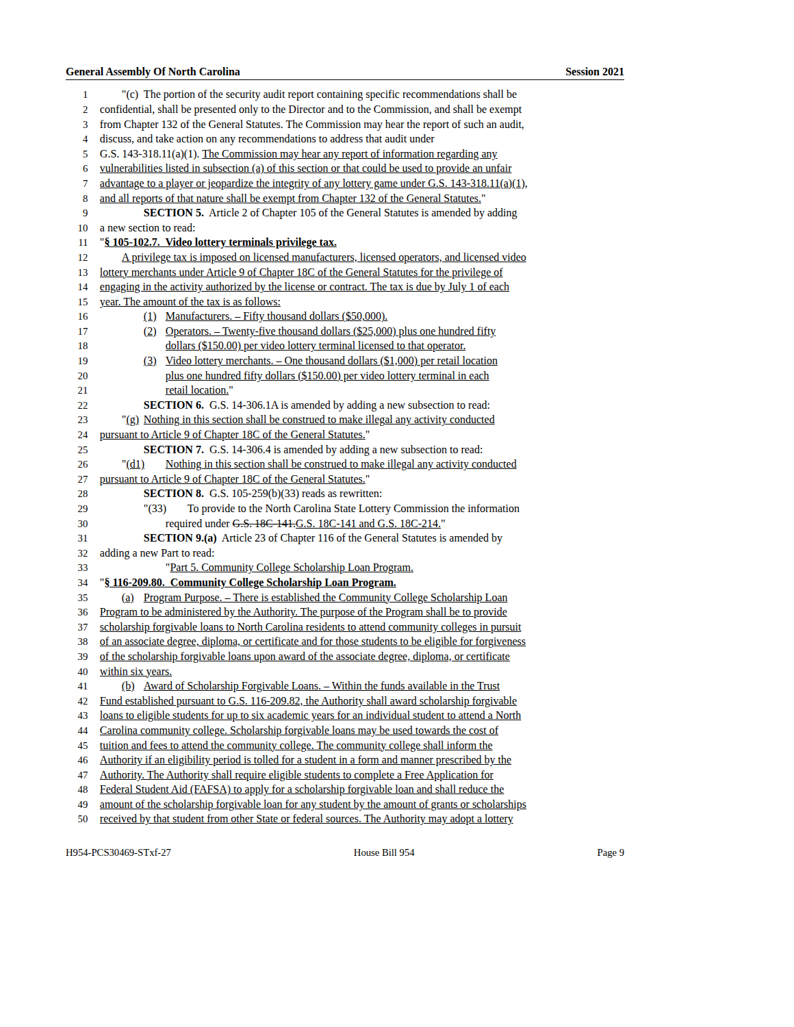General Assembly Of North Carolina Session 2021
1 "(c) The portion of the security audit report containing specific recommendations shall be
2 confidential, shall be presented only to the Director and to the Commission, and shall be exempt
3 from Chapter 132 of the General Statutes. The Commission may hear the report of such an audit,
4 discuss, and take action on any recommendations to address that audit under
5 G.S. 143-318.11(a)(1). The Commission may hear any report of information regarding any
6 vulnerabilities listed in subsection (a) of this section or that could be used to provide an unfair
7 advantage to a player or jeopardize the integrity of any lottery game under G.S. 143-318.11(a)(1),
8 and all reports of that nature shall be exempt from Chapter 132 of the General Statutes."
9 SECTION 5. Article 2 of Chapter 105 of the General Statutes is amended by adding
10 a new section to read:
11"§ 105-102.7. Video lottery terminals privilege tax.
12 A privilege tax is imposed on licensed manufacturers, licensed operators, and licensed video
13 lottery merchants under Article 9 of Chapter 18C of the General Statutes for the privilege of
14 engaging in the activity authorized by the license or contract. The tax is due by July 1 of each
15 year. The amount of the tax is as follows:
16 (1) Manufacturers. – Fifty thousand dollars ($50,000).
17 (2) Operators. – Twenty-five thousand dollars ($25,000) plus one hundred fifty
18 dollars ($150.00) per video lottery terminal licensed to that operator.
19 (3) Video lottery merchants. – One thousand dollars ($1,000) per retail location
20 plus one hundred fifty dollars ($150.00) per video lottery terminal in each
21 retail location."
22 SECTION 6. G.S. 14-306.1A is amended by adding a new subsection to read:
23 "(g) Nothing in this section shall be construed to make illegal any activity conducted
24 pursuant to Article 9 of Chapter 18C of the General Statutes."
25 SECTION 7. G.S. 14-306.4 is amended by adding a new subsection to read:
26 "(d1) Nothing in this section shall be construed to make illegal any activity conducted
27 pursuant to Article 9 of Chapter 18C of the General Statutes."
28 SECTION 8. G.S. 105-259(b)(33) reads as rewritten:
29 "(33) To provide to the North Carolina State Lottery Commission the information
30 required under G.S. 18C-141. G.S. 18C-141 and G.S. 18C-214."
31 SECTION 9.(a) Article 23 of Chapter 116 of the General Statutes is amended by
32 adding a new Part to read:
33 "Part 5. Community College Scholarship Loan Program.
34"§ 116-209.80. Community College Scholarship Loan Program.
35 (a) Program Purpose. – There is established the Community College Scholarship Loan
36 Program to be administered by the Authority. The purpose of the Program shall be to provide
37 scholarship forgivable loans to North Carolina residents to attend community colleges in pursuit
38 of an associate degree, diploma, or certificate and for those students to be eligible for forgiveness
39 of the scholarship forgivable loans upon award of the associate degree, diploma, or certificate
40 within six years.
41 (b) Award of Scholarship Forgivable Loans. – Within the funds available in the Trust
42 Fund established pursuant to G.S. 116-209.82, the Authority shall award scholarship forgivable
43 loans to eligible students for up to six academic years for an individual student to attend a North
44 Carolina community college. Scholarship forgivable loans may be used towards the cost of
45 tuition and fees to attend the community college. The community college shall inform the
46 Authority if an eligibility period is tolled for a student in a form and manner prescribed by the
47 Authority. The Authority shall require eligible students to complete a Free Application for
48 Federal Student Aid (FAFSA) to apply for a scholarship forgivable loan and shall reduce the
49 amount of the scholarship forgivable loan for any student by the amount of grants or scholarships
50 received by that student from other State or federal sources. The Authority may adopt a lottery
H954-PCS30469-STxf-27 House Bill 954 Page 9